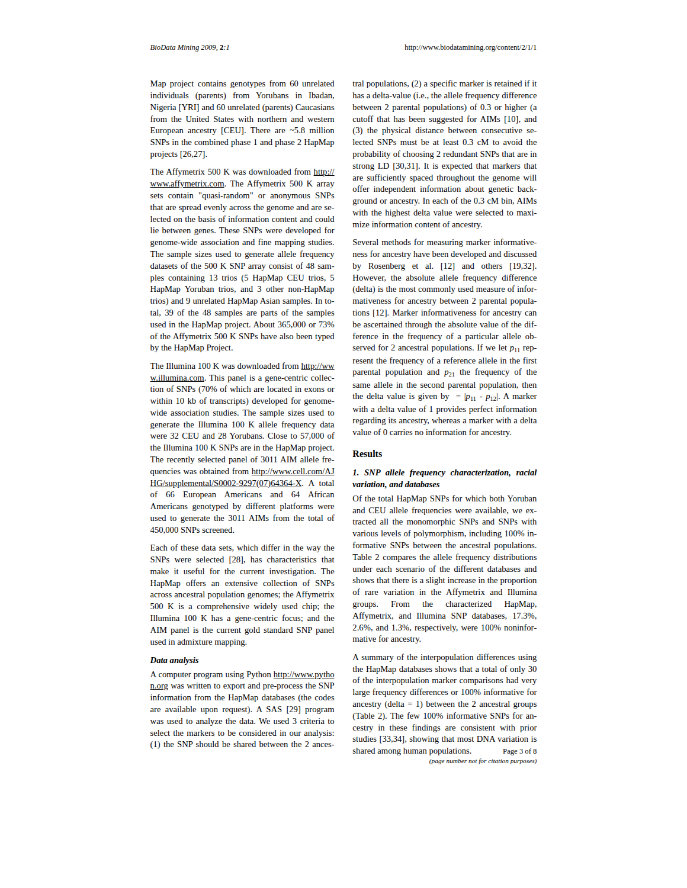BioData Mining 2009, 2:1
http://www.biodatamining.org/content/2/1/1
Map project contains genotypes from 60 unrelated individuals (parents) from Yorubans in Ibadan, Nigeria [YRI] and 60 unrelated (parents) Caucasians from the United States with northern and western European ancestry [CEU]. There are ~5.8 million SNPs in the combined phase 1 and phase 2 HapMap projects [26,27].
The Affymetrix 500 K was downloaded from http://www.affymetrix.com. The Affymetrix 500 K array sets contain "quasi-random" or anonymous SNPs that are spread evenly across the genome and are selected on the basis of information content and could lie between genes. These SNPs were developed for genome-wide association and fine mapping studies. The sample sizes used to generate allele frequency datasets of the 500 K SNP array consist of 48 samples containing 13 trios (5 HapMap CEU trios, 5 HapMap Yoruban trios, and 3 other non-HapMap trios) and 9 unrelated HapMap Asian samples. In total, 39 of the 48 samples are parts of the samples used in the HapMap project. About 365,000 or 73% of the Affymetrix 500 K SNPs have also been typed by the HapMap Project.
The Illumina 100 K was downloaded from http://www.illumina.com. This panel is a gene-centric collection of SNPs (70% of which are located in exons or within 10 kb of transcripts) developed for genome-wide association studies. The sample sizes used to generate the Illumina 100 K allele frequency data were 32 CEU and 28 Yorubans. Close to 57,000 of the Illumina 100 K SNPs are in the HapMap project. The recently selected panel of 3011 AIM allele frequencies was obtained from http://www.cell.com/AJHG/supplemental/S0002-9297(07)64364-X. A total of 66 European Americans and 64 African Americans genotyped by different platforms were used to generate the 3011 AIMs from the total of 450,000 SNPs screened.
Each of these data sets, which differ in the way the SNPs were selected [28], has characteristics that make it useful for the current investigation. The HapMap offers an extensive collection of SNPs across ancestral population genomes; the Affymetrix 500 K is a comprehensive widely used chip; the Illumina 100 K has a gene-centric focus; and the AIM panel is the current gold standard SNP panel used in admixture mapping.
Data analysis
A computer program using Python http://www.python.org was written to export and pre-process the SNP information from the HapMap databases (the codes are available upon request). A SAS [29] program was used to analyze the data. We used 3 criteria to select the markers to be considered in our analysis: (1) the SNP should be shared between the 2 ancestral populations, (2) a specific marker is retained if it has a delta-value (i.e., the allele frequency difference between 2 parental populations) of 0.3 or higher (a cutoff that has been suggested for AIMs [10], and (3) the physical distance between consecutive selected SNPs must be at least 0.3 cM to avoid the probability of choosing 2 redundant SNPs that are in strong LD [30,31]. It is expected that markers that are sufficiently spaced throughout the genome will offer independent information about genetic background or ancestry. In each of the 0.3 cM bin, AIMs with the highest delta value were selected to maximize information content of ancestry.
Several methods for measuring marker informativeness for ancestry have been developed and discussed by Rosenberg et al. [12] and others [19,32]. However, the absolute allele frequency difference (delta) is the most commonly used measure of informativeness for ancestry between 2 parental populations [12]. Marker informativeness for ancestry can be ascertained through the absolute value of the difference in the frequency of a particular allele observed for 2 ancestral populations. If we let p11 represent the frequency of a reference allele in the first parental population and p21 the frequency of the same allele in the second parental population, then the delta value is given by = |p11 - p12|. A marker with a delta value of 1 provides perfect information regarding its ancestry, whereas a marker with a delta value of 0 carries no information for ancestry.
Results
1. SNP allele frequency characterization, racial variation, and databases
Of the total HapMap SNPs for which both Yoruban and CEU allele frequencies were available, we extracted all the monomorphic SNPs and SNPs with various levels of polymorphism, including 100% informative SNPs between the ancestral populations. Table 2 compares the allele frequency distributions under each scenario of the different databases and shows that there is a slight increase in the proportion of rare variation in the Affymetrix and Illumina groups. From the characterized HapMap, Affymetrix, and Illumina SNP databases, 17.3%, 2.6%, and 1.3%, respectively, were 100% noninformative for ancestry.
A summary of the interpopulation differences using the HapMap databases shows that a total of only 30 of the interpopulation marker comparisons had very large frequency differences or 100% informative for ancestry (delta = 1) between the 2 ancestral groups (Table 2). The few 100% informative SNPs for ancestry in these findings are consistent with prior studies [33,34], showing that most DNA variation is shared among human populations.
Page 3 of 8
(page number not for citation purposes)